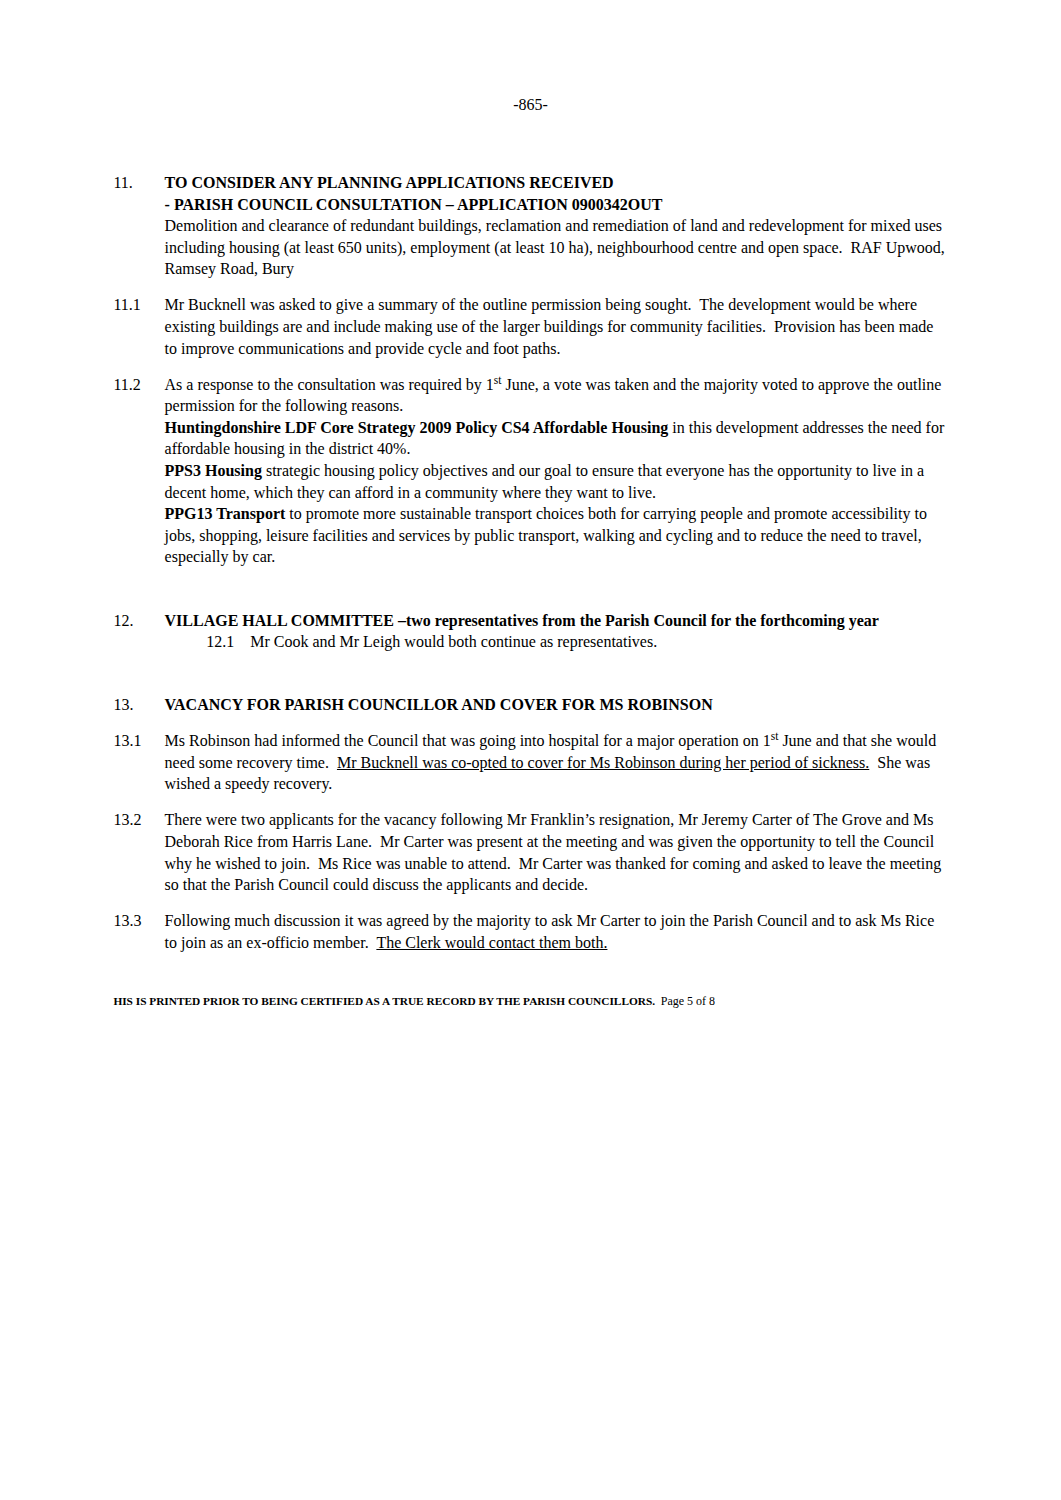-865-
| 11. | TO CONSIDER ANY PLANNING APPLICATIONS RECEIVED - PARISH COUNCIL CONSULTATION – APPLICATION 0900342OUT Demolition and clearance of redundant buildings, reclamation and remediation of land and redevelopment for mixed uses including housing (at least 650 units), employment (at least 10 ha), neighbourhood centre and open space. RAF Upwood, Ramsey Road, Bury |
| 11.1 | Mr Bucknell was asked to give a summary of the outline permission being sought. The development would be where existing buildings are and include making use of the larger buildings for community facilities. Provision has been made to improve communications and provide cycle and foot paths. |
| 11.2 | As a response to the consultation was required by 1 st June, a vote was taken and the majority voted to approve the outline permission for the following reasons. Huntingdonshire LDF Core Strategy 2009 Policy CS4 Affordable Housing in this development addresses the need for affordable housing in the district 40%. PPS3 Housing strategic housing policy objectives and our goal to ensure that everyone has the opportunity to live in a decent home, which they can afford in a community where they want to live. PPG13 Transport to promote more sustainable transport choices both for carrying people and promote accessibility to jobs, shopping, leisure facilities and services by public transport, walking and cycling and to reduce the need to travel, especially by car. |
| 12. | VILLAGE HALL COMMITTEE –two representatives from the Parish Council for the forthcoming year 12.1 Mr Cook and Mr Leigh would both continue as representatives. |
| 13. | VACANCY FOR PARISH COUNCILLOR AND COVER FOR MS ROBINSON |
| 13.1 | Ms Robinson had informed the Council that was going into hospital for a major operation on 1 st June and that she would need some recovery time. Mr Bucknell was co-opted to cover for Ms Robinson during her period of sickness. She was wished a speedy recovery. |
| 13.2 | There were two applicants for the vacancy following Mr Franklin’s resignation, Mr Jeremy Carter of The Grove and Ms Deborah Rice from Harris Lane. Mr Carter was present at the meeting and was given the opportunity to tell the Council why he wished to join. Ms Rice was unable to attend. Mr Carter was thanked for coming and asked to leave the meeting so that the Parish Council could discuss the applicants and decide. |
| 13.3 | Following much discussion it was agreed by the majority to ask Mr Carter to join the Parish Council and to ask Ms Rice to join as an ex-officio member. The Clerk would contact them both. |
HIS IS PRINTED PRIOR TO BEING CERTIFIED AS A TRUE RECORD BY THE PARISH COUNCILLORS. Page 5 of 8